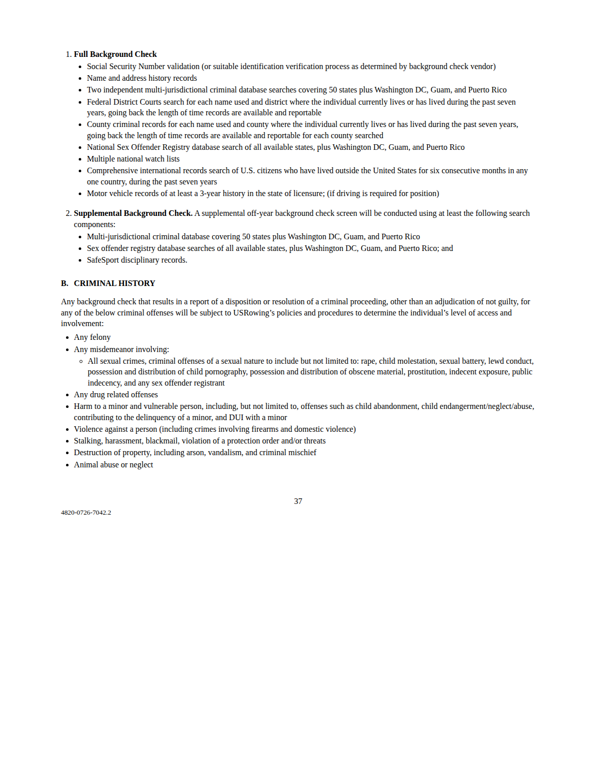Full Background Check
Social Security Number validation (or suitable identification verification process as determined by background check vendor)
Name and address history records
Two independent multi-jurisdictional criminal database searches covering 50 states plus Washington DC, Guam, and Puerto Rico
Federal District Courts search for each name used and district where the individual currently lives or has lived during the past seven years, going back the length of time records are available and reportable
County criminal records for each name used and county where the individual currently lives or has lived during the past seven years, going back the length of time records are available and reportable for each county searched
National Sex Offender Registry database search of all available states, plus Washington DC, Guam, and Puerto Rico
Multiple national watch lists
Comprehensive international records search of U.S. citizens who have lived outside the United States for six consecutive months in any one country, during the past seven years
Motor vehicle records of at least a 3-year history in the state of licensure; (if driving is required for position)
Supplemental Background Check. A supplemental off-year background check screen will be conducted using at least the following search components:
Multi-jurisdictional criminal database covering 50 states plus Washington DC, Guam, and Puerto Rico
Sex offender registry database searches of all available states, plus Washington DC, Guam, and Puerto Rico; and
SafeSport disciplinary records.
B. CRIMINAL HISTORY
Any background check that results in a report of a disposition or resolution of a criminal proceeding, other than an adjudication of not guilty, for any of the below criminal offenses will be subject to USRowing’s policies and procedures to determine the individual’s level of access and involvement:
Any felony
Any misdemeanor involving:
All sexual crimes, criminal offenses of a sexual nature to include but not limited to: rape, child molestation, sexual battery, lewd conduct, possession and distribution of child pornography, possession and distribution of obscene material, prostitution, indecent exposure, public indecency, and any sex offender registrant
Any drug related offenses
Harm to a minor and vulnerable person, including, but not limited to, offenses such as child abandonment, child endangerment/neglect/abuse, contributing to the delinquency of a minor, and DUI with a minor
Violence against a person (including crimes involving firearms and domestic violence)
Stalking, harassment, blackmail, violation of a protection order and/or threats
Destruction of property, including arson, vandalism, and criminal mischief
Animal abuse or neglect
37
4820-0726-7042.2